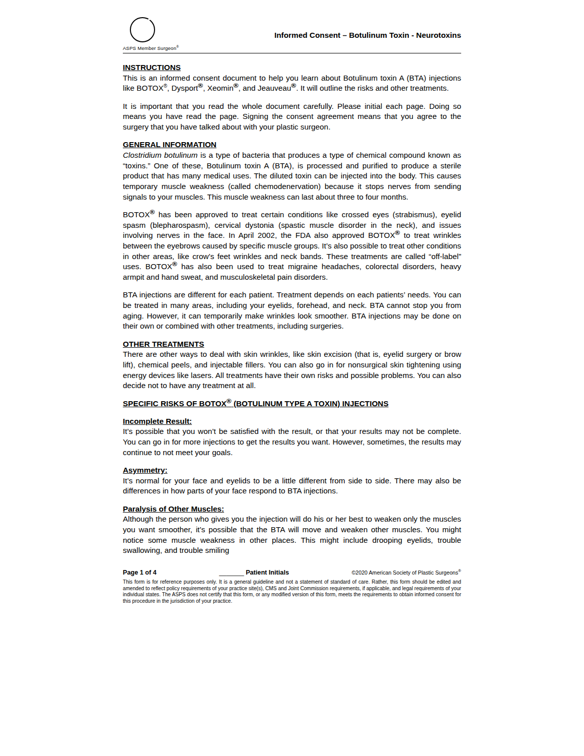ASPS Member Surgeon®
Informed Consent – Botulinum Toxin - Neurotoxins
Instructions
This is an informed consent document to help you learn about Botulinum toxin A (BTA) injections like BOTOX®, Dysport®, Xeomin®, and Jeauveau®. It will outline the risks and other treatments.
It is important that you read the whole document carefully. Please initial each page. Doing so means you have read the page. Signing the consent agreement means that you agree to the surgery that you have talked about with your plastic surgeon.
General Information
Clostridium botulinum is a type of bacteria that produces a type of chemical compound known as “toxins.” One of these, Botulinum toxin A (BTA), is processed and purified to produce a sterile product that has many medical uses. The diluted toxin can be injected into the body. This causes temporary muscle weakness (called chemodenervation) because it stops nerves from sending signals to your muscles. This muscle weakness can last about three to four months.
BOTOX® has been approved to treat certain conditions like crossed eyes (strabismus), eyelid spasm (blepharospasm), cervical dystonia (spastic muscle disorder in the neck), and issues involving nerves in the face. In April 2002, the FDA also approved BOTOX® to treat wrinkles between the eyebrows caused by specific muscle groups. It’s also possible to treat other conditions in other areas, like crow’s feet wrinkles and neck bands. These treatments are called “off-label” uses. BOTOX® has also been used to treat migraine headaches, colorectal disorders, heavy armpit and hand sweat, and musculoskeletal pain disorders.
BTA injections are different for each patient. Treatment depends on each patients’ needs. You can be treated in many areas, including your eyelids, forehead, and neck. BTA cannot stop you from aging. However, it can temporarily make wrinkles look smoother. BTA injections may be done on their own or combined with other treatments, including surgeries.
Other Treatments
There are other ways to deal with skin wrinkles, like skin excision (that is, eyelid surgery or brow lift), chemical peels, and injectable fillers. You can also go in for nonsurgical skin tightening using energy devices like lasers. All treatments have their own risks and possible problems. You can also decide not to have any treatment at all.
Specific Risks of BOTOX® (Botulinum Type A Toxin) Injections
Incomplete Result:
It’s possible that you won’t be satisfied with the result, or that your results may not be complete. You can go in for more injections to get the results you want. However, sometimes, the results may continue to not meet your goals.
Asymmetry:
It’s normal for your face and eyelids to be a little different from side to side. There may also be differences in how parts of your face respond to BTA injections.
Paralysis of Other Muscles:
Although the person who gives you the injection will do his or her best to weaken only the muscles you want smoother, it’s possible that the BTA will move and weaken other muscles. You might notice some muscle weakness in other places. This might include drooping eyelids, trouble swallowing, and trouble smiling
Page 1 of 4 _______ Patient Initials ©2020 American Society of Plastic Surgeons®
This form is for reference purposes only. It is a general guideline and not a statement of standard of care. Rather, this form should be edited and amended to reflect policy requirements of your practice site(s), CMS and Joint Commission requirements, if applicable, and legal requirements of your individual states. The ASPS does not certify that this form, or any modified version of this form, meets the requirements to obtain informed consent for this procedure in the jurisdiction of your practice.